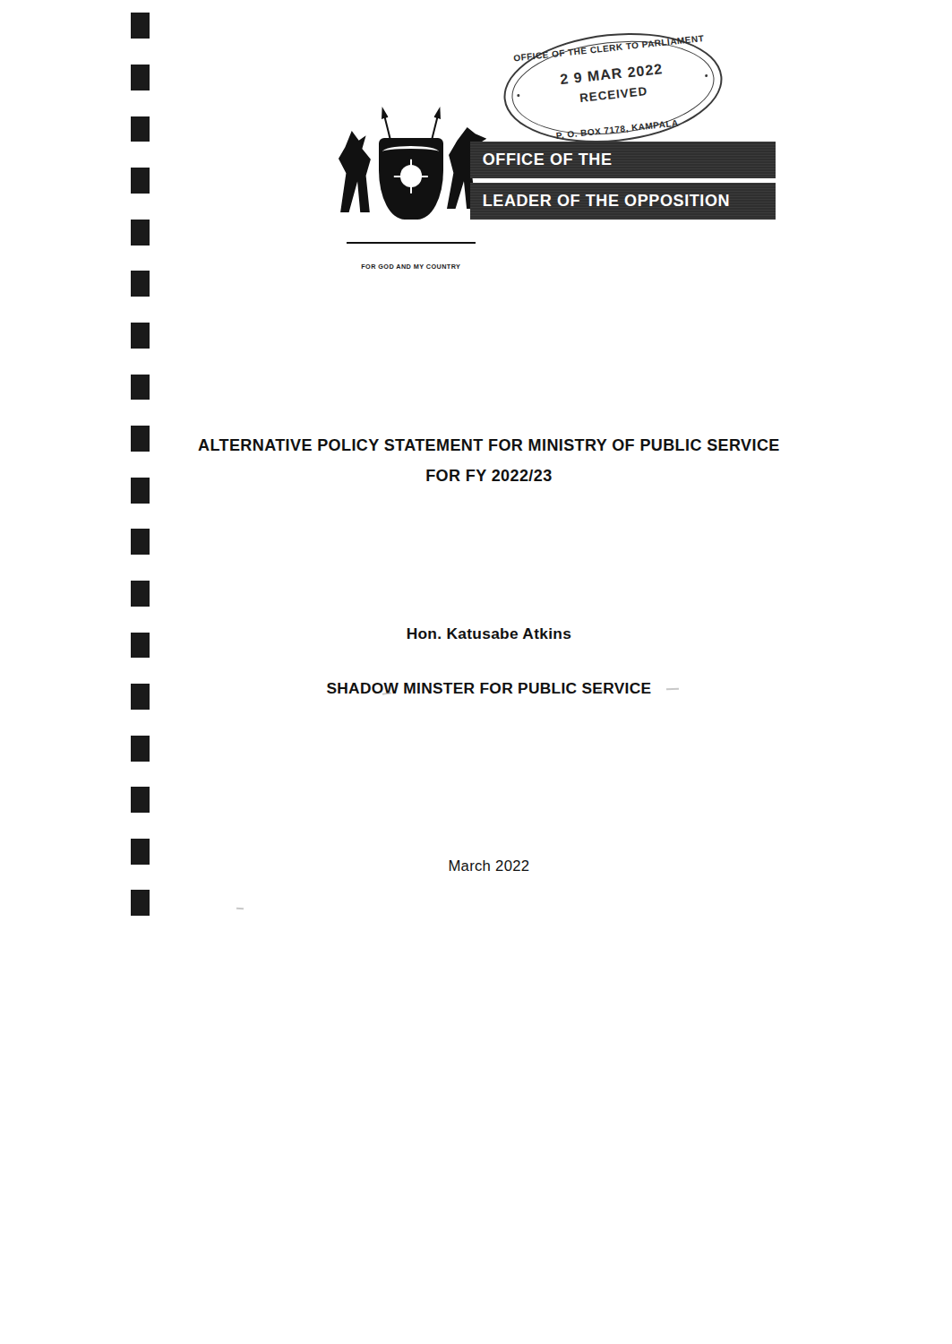OFFICE OF THE CLERK TO PARLIAMENT
2 9 MAR 2022
RECEIVED
P. O. BOX 7178, KAMPALA
FOR GOD AND MY COUNTRY
OFFICE OF THE
LEADER OF THE OPPOSITION
ALTERNATIVE POLICY STATEMENT FOR MINISTRY OF PUBLIC SERVICE
FOR FY 2022/23
Hon. Katusabe Atkins
SHADOW MINSTER FOR PUBLIC SERVICE
March 2022